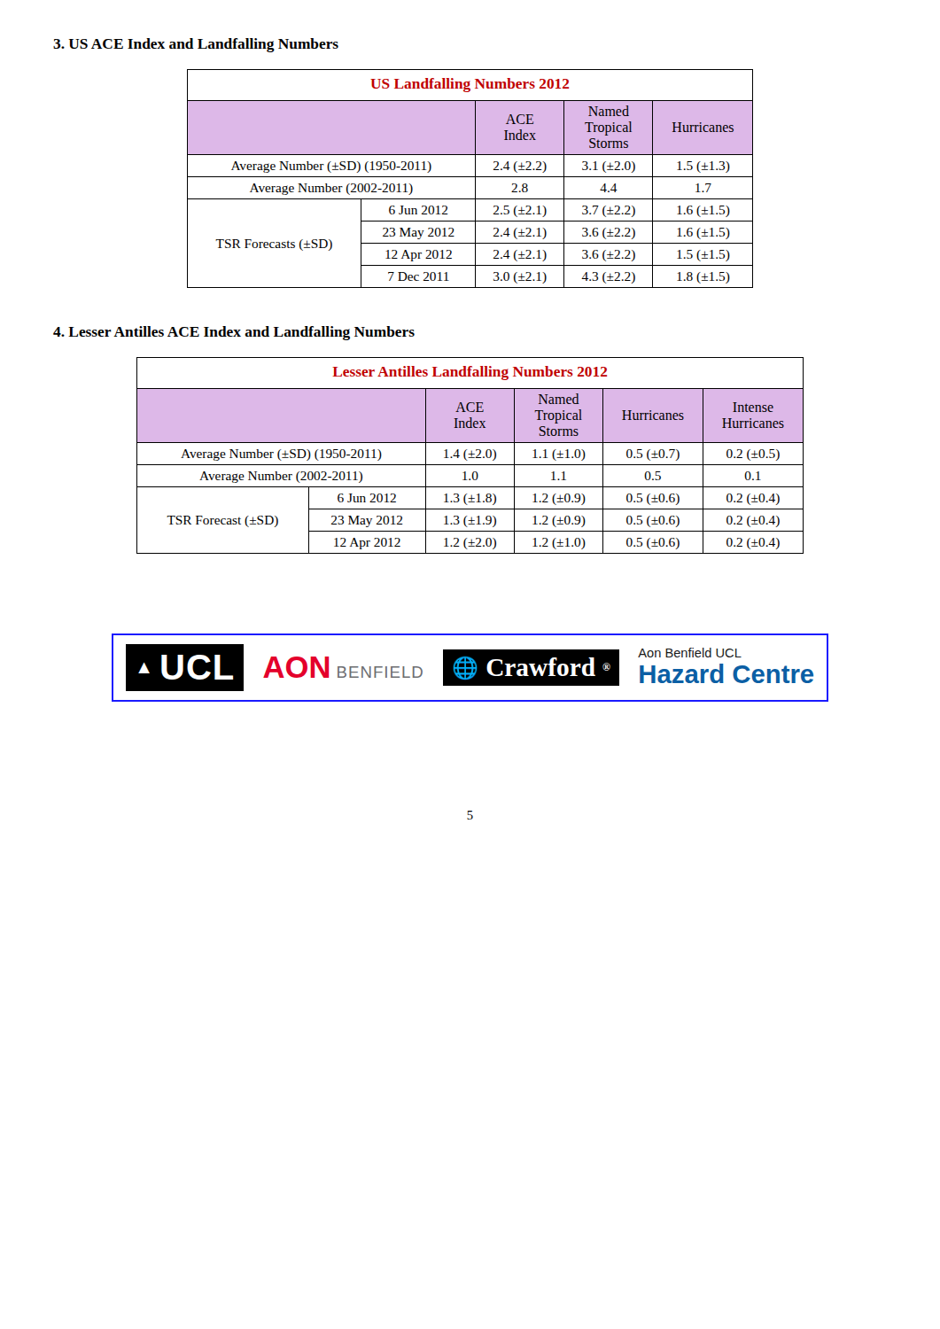3. US ACE Index and Landfalling Numbers
US Landfalling Numbers 2012
| | ACE Index | Named Tropical Storms | Hurricanes |
| --- | --- | --- | --- |
| Average Number (±SD) (1950-2011) | 2.4 (±2.2) | 3.1 (±2.0) | 1.5 (±1.3) |
| Average Number (2002-2011) | 2.8 | 4.4 | 1.7 |
| TSR Forecasts (±SD) | 6 Jun 2012 | 2.5 (±2.1) | 3.7 (±2.2) | 1.6 (±1.5) |
| 23 May 2012 | 2.4 (±2.1) | 3.6 (±2.2) | 1.6 (±1.5) |
| 12 Apr 2012 | 2.4 (±2.1) | 3.6 (±2.2) | 1.5 (±1.5) |
| 7 Dec 2011 | 3.0 (±2.1) | 4.3 (±2.2) | 1.8 (±1.5) |
4. Lesser Antilles ACE Index and Landfalling Numbers
Lesser Antilles Landfalling Numbers 2012
| | ACE Index | Named Tropical Storms | Hurricanes | Intense Hurricanes |
| --- | --- | --- | --- | --- |
| Average Number (±SD) (1950-2011) | 1.4 (±2.0) | 1.1 (±1.0) | 0.5 (±0.7) | 0.2 (±0.5) |
| Average Number (2002-2011) | 1.0 | 1.1 | 0.5 | 0.1 |
| TSR Forecast (±SD) | 6 Jun 2012 | 1.3 (±1.8) | 1.2 (±0.9) | 0.5 (±0.6) | 0.2 (±0.4) |
| 23 May 2012 | 1.3 (±1.9) | 1.2 (±0.9) | 0.5 (±0.6) | 0.2 (±0.4) |
| 12 Apr 2012 | 1.2 (±2.0) | 1.2 (±1.0) | 0.5 (±0.6) | 0.2 (±0.4) |
▲UCL
AONBENFIELD
🌐Crawford®
Aon Benfield UCL
Hazard Centre
5